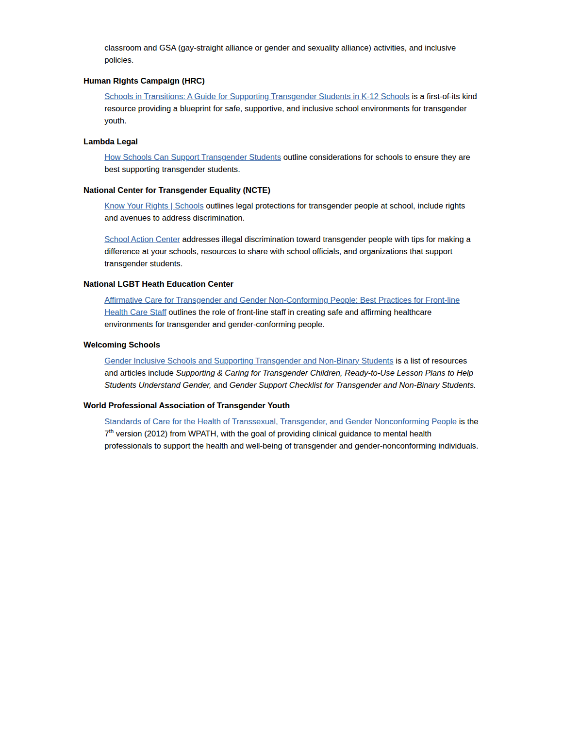classroom and GSA (gay-straight alliance or gender and sexuality alliance) activities, and inclusive policies.
Human Rights Campaign (HRC)
Schools in Transitions: A Guide for Supporting Transgender Students in K-12 Schools is a first-of-its kind resource providing a blueprint for safe, supportive, and inclusive school environments for transgender youth.
Lambda Legal
How Schools Can Support Transgender Students outline considerations for schools to ensure they are best supporting transgender students.
National Center for Transgender Equality (NCTE)
Know Your Rights | Schools outlines legal protections for transgender people at school, include rights and avenues to address discrimination.
School Action Center addresses illegal discrimination toward transgender people with tips for making a difference at your schools, resources to share with school officials, and organizations that support transgender students.
National LGBT Heath Education Center
Affirmative Care for Transgender and Gender Non-Conforming People: Best Practices for Front-line Health Care Staff outlines the role of front-line staff in creating safe and affirming healthcare environments for transgender and gender-conforming people.
Welcoming Schools
Gender Inclusive Schools and Supporting Transgender and Non-Binary Students is a list of resources and articles include Supporting & Caring for Transgender Children, Ready-to-Use Lesson Plans to Help Students Understand Gender, and Gender Support Checklist for Transgender and Non-Binary Students.
World Professional Association of Transgender Youth
Standards of Care for the Health of Transsexual, Transgender, and Gender Nonconforming People is the 7th version (2012) from WPATH, with the goal of providing clinical guidance to mental health professionals to support the health and well-being of transgender and gender-nonconforming individuals.